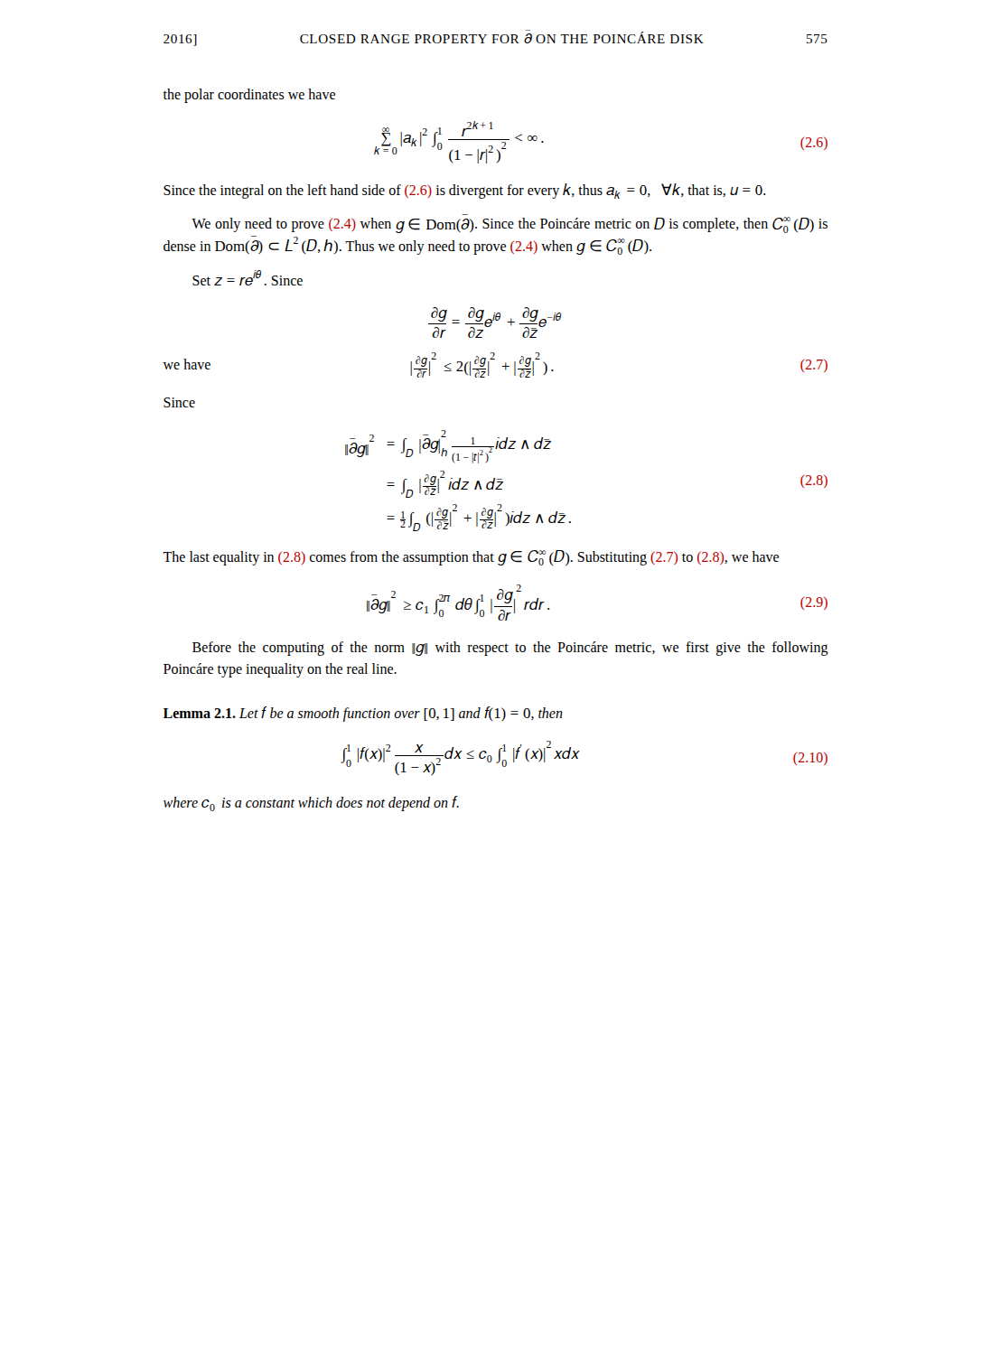2016] CLOSED RANGE PROPERTY FOR ∂¯ ON THE POINCÁRE DISK 575
the polar coordinates we have
∑ k=0 ∞ |ak|2 ∫ 0 1 r2k+1 (1−|r|2)2 < ∞ .
(2.6)
Since the integral on the left hand side of (2.6) is divergent for every k, thus ak=0, ∀k, that is, u=0.
We only need to prove (2.4) when g∈Dom(∂¯). Since the Poincáre metric on D is complete, then C0∞(D) is dense in Dom(∂¯)⊂L2(D,h). Thus we only need to prove (2.4) when g∈C0∞(D).
Set z=reiθ. Since
∂g∂r = ∂g∂z eiθ + ∂g∂z¯ e−iθ
we have
|∂g∂r| 2 ≤ 2 ( |∂g∂z|2 + |∂g∂z¯|2 ) .
(2.7)
Since
‖∂¯g‖2 =∫D|∂¯g|h21(1−|t|2)2idz∧dz¯ =∫D|∂g∂z¯|2idz∧dz¯ =12∫D(|∂g∂z¯|2+|∂g∂z|2)idz∧dz¯.
(2.8)
The last equality in (2.8) comes from the assumption that g∈C0∞(D). Substituting (2.7) to (2.8), we have
‖∂¯g‖2 ≥ c1 ∫02π dθ ∫01 |∂g∂r|2 rdr .
(2.9)
Before the computing of the norm ‖g‖ with respect to the Poincáre metric, we first give the following Poincáre type inequality on the real line.
Lemma 2.1. Let f be a smooth function over [0,1] and f(1)=0, then
∫01 |f(x)|2 x(1−x)2 dx ≤ c0 ∫01 |f′(x)|2 xdx
(2.10)
where c0 is a constant which does not depend on f.